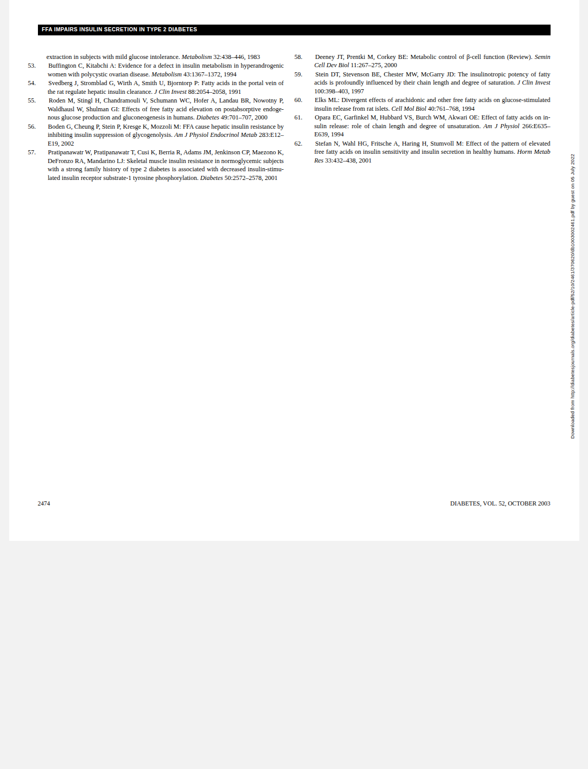FFA impairs insulin secretion in type 2 diabetes
extraction in subjects with mild glucose intolerance. Metabolism 32:438–446, 1983
53. Buffington C, Kitabchi A: Evidence for a defect in insulin metabolism in hyperandrogenic women with polycystic ovarian disease. Metabolism 43:1367–1372, 1994
54. Svedberg J, Stromblad G, Wirth A, Smith U, Bjorntorp P: Fatty acids in the portal vein of the rat regulate hepatic insulin clearance. J Clin Invest 88:2054–2058, 1991
55. Roden M, Stingl H, Chandramouli V, Schumann WC, Hofer A, Landau BR, Nowotny P, Waldhausl W, Shulman GI: Effects of free fatty acid elevation on postabsorptive endogenous glucose production and gluconeogenesis in humans. Diabetes 49:701–707, 2000
56. Boden G, Cheung P, Stein P, Kresge K, Mozzoli M: FFA cause hepatic insulin resistance by inhibiting insulin suppression of glycogenolysis. Am J Physiol Endocrinol Metab 283:E12–E19, 2002
57. Pratipanawatr W, Pratipanawatr T, Cusi K, Berria R, Adams JM, Jenkinson CP, Maezono K, DeFronzo RA, Mandarino LJ: Skeletal muscle insulin resistance in normoglycemic subjects with a strong family history of type 2 diabetes is associated with decreased insulin-stimulated insulin receptor substrate-1 tyrosine phosphorylation. Diabetes 50:2572–2578, 2001
58. Deeney JT, Prentki M, Corkey BE: Metabolic control of β-cell function (Review). Semin Cell Dev Biol 11:267–275, 2000
59. Stein DT, Stevenson BE, Chester MW, McGarry JD: The insulinotropic potency of fatty acids is profoundly influenced by their chain length and degree of saturation. J Clin Invest 100:398–403, 1997
60. Elks ML: Divergent effects of arachidonic and other free fatty acids on glucose-stimulated insulin release from rat islets. Cell Mol Biol 40:761–768, 1994
61. Opara EC, Garfinkel M, Hubbard VS, Burch WM, Akwari OE: Effect of fatty acids on insulin release: role of chain length and degree of unsaturation. Am J Physiol 266:E635–E639, 1994
62. Stefan N, Wahl HG, Fritsche A, Haring H, Stumvoll M: Effect of the pattern of elevated free fatty acids on insulin sensitivity and insulin secretion in healthy humans. Horm Metab Res 33:432–438, 2001
Downloaded from http://diabetesjournals.org/diabetes/article-pdf/52/10/2461/370620/db1003002461.pdf by guest on 05 July 2022
2474 DIABETES, VOL. 52, OCTOBER 2003